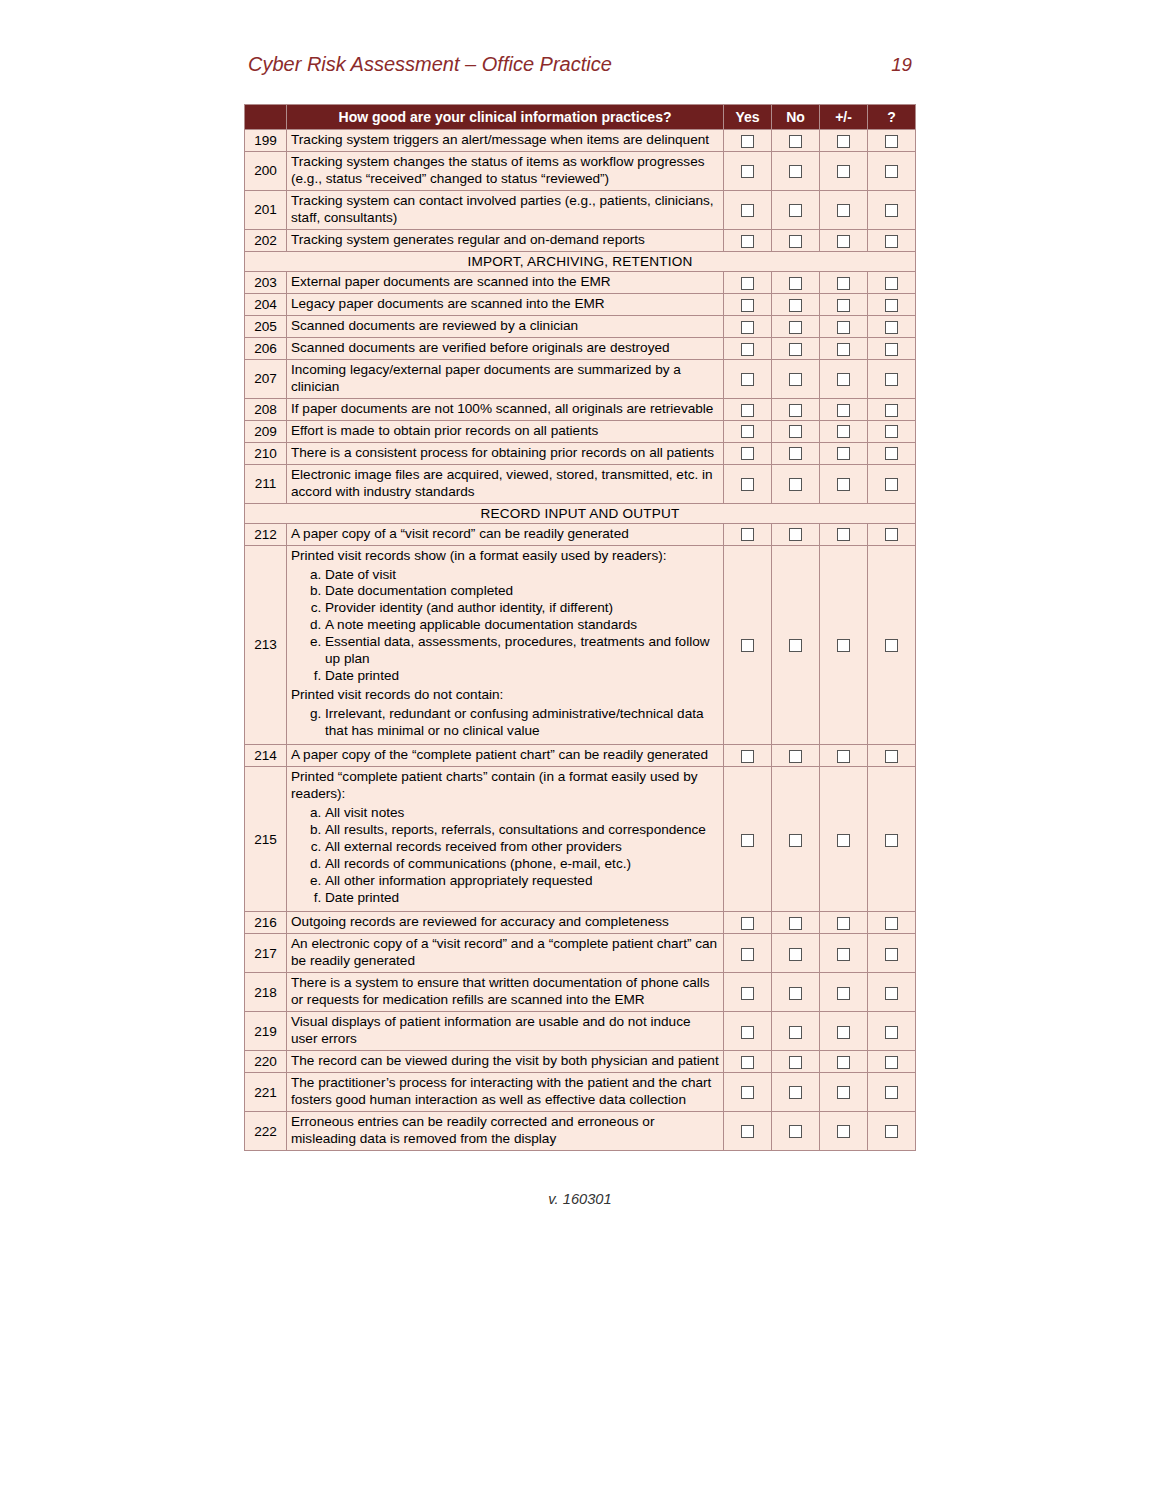Cyber Risk Assessment – Office Practice
19
| | How good are your clinical information practices? | Yes | No | +/- | ? |
| --- | --- | --- | --- | --- | --- |
| 199 | Tracking system triggers an alert/message when items are delinquent | | | | |
| 200 | Tracking system changes the status of items as workflow progresses (e.g., status “received” changed to status “reviewed”) | | | | |
| 201 | Tracking system can contact involved parties (e.g., patients, clinicians, staff, consultants) | | | | |
| 202 | Tracking system generates regular and on-demand reports | | | | |
| IMPORT, ARCHIVING, RETENTION |
| 203 | External paper documents are scanned into the EMR | | | | |
| 204 | Legacy paper documents are scanned into the EMR | | | | |
| 205 | Scanned documents are reviewed by a clinician | | | | |
| 206 | Scanned documents are verified before originals are destroyed | | | | |
| 207 | Incoming legacy/external paper documents are summarized by a clinician | | | | |
| 208 | If paper documents are not 100% scanned, all originals are retrievable | | | | |
| 209 | Effort is made to obtain prior records on all patients | | | | |
| 210 | There is a consistent process for obtaining prior records on all patients | | | | |
| 211 | Electronic image files are acquired, viewed, stored, transmitted, etc. in accord with industry standards | | | | |
| RECORD INPUT AND OUTPUT |
| 212 | A paper copy of a “visit record” can be readily generated | | | | |
| 213 | Printed visit records show (in a format easily used by readers): Date of visit Date documentation completed Provider identity (and author identity, if different) A note meeting applicable documentation standards Essential data, assessments, procedures, treatments and follow up plan Date printed Printed visit records do not contain: Irrelevant, redundant or confusing administrative/technical data that has minimal or no clinical value | | | | |
| 214 | A paper copy of the “complete patient chart” can be readily generated | | | | |
| 215 | Printed “complete patient charts” contain (in a format easily used by readers): All visit notes All results, reports, referrals, consultations and correspondence All external records received from other providers All records of communications (phone, e-mail, etc.) All other information appropriately requested Date printed | | | | |
| 216 | Outgoing records are reviewed for accuracy and completeness | | | | |
| 217 | An electronic copy of a “visit record” and a “complete patient chart” can be readily generated | | | | |
| 218 | There is a system to ensure that written documentation of phone calls or requests for medication refills are scanned into the EMR | | | | |
| 219 | Visual displays of patient information are usable and do not induce user errors | | | | |
| 220 | The record can be viewed during the visit by both physician and patient | | | | |
| 221 | The practitioner’s process for interacting with the patient and the chart fosters good human interaction as well as effective data collection | | | | |
| 222 | Erroneous entries can be readily corrected and erroneous or misleading data is removed from the display | | | | |
v. 160301